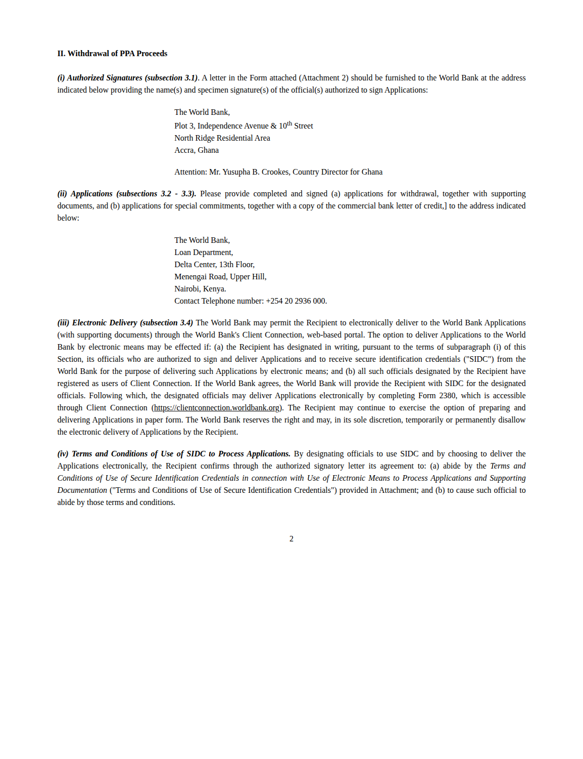II. Withdrawal of PPA Proceeds
(i) Authorized Signatures (subsection 3.1). A letter in the Form attached (Attachment 2) should be furnished to the World Bank at the address indicated below providing the name(s) and specimen signature(s) of the official(s) authorized to sign Applications:
The World Bank,
Plot 3, Independence Avenue & 10th Street
North Ridge Residential Area
Accra, Ghana
Attention: Mr. Yusupha B. Crookes, Country Director for Ghana
(ii) Applications (subsections 3.2 - 3.3). Please provide completed and signed (a) applications for withdrawal, together with supporting documents, and (b) applications for special commitments, together with a copy of the commercial bank letter of credit,] to the address indicated below:
The World Bank,
Loan Department,
Delta Center, 13th Floor,
Menengai Road, Upper Hill,
Nairobi, Kenya.
Contact Telephone number: +254 20 2936 000.
(iii) Electronic Delivery (subsection 3.4) The World Bank may permit the Recipient to electronically deliver to the World Bank Applications (with supporting documents) through the World Bank's Client Connection, web-based portal. The option to deliver Applications to the World Bank by electronic means may be effected if: (a) the Recipient has designated in writing, pursuant to the terms of subparagraph (i) of this Section, its officials who are authorized to sign and deliver Applications and to receive secure identification credentials ("SIDC") from the World Bank for the purpose of delivering such Applications by electronic means; and (b) all such officials designated by the Recipient have registered as users of Client Connection. If the World Bank agrees, the World Bank will provide the Recipient with SIDC for the designated officials. Following which, the designated officials may deliver Applications electronically by completing Form 2380, which is accessible through Client Connection (https://clientconnection.worldbank.org). The Recipient may continue to exercise the option of preparing and delivering Applications in paper form. The World Bank reserves the right and may, in its sole discretion, temporarily or permanently disallow the electronic delivery of Applications by the Recipient.
(iv) Terms and Conditions of Use of SIDC to Process Applications. By designating officials to use SIDC and by choosing to deliver the Applications electronically, the Recipient confirms through the authorized signatory letter its agreement to: (a) abide by the Terms and Conditions of Use of Secure Identification Credentials in connection with Use of Electronic Means to Process Applications and Supporting Documentation ("Terms and Conditions of Use of Secure Identification Credentials") provided in Attachment; and (b) to cause such official to abide by those terms and conditions.
2